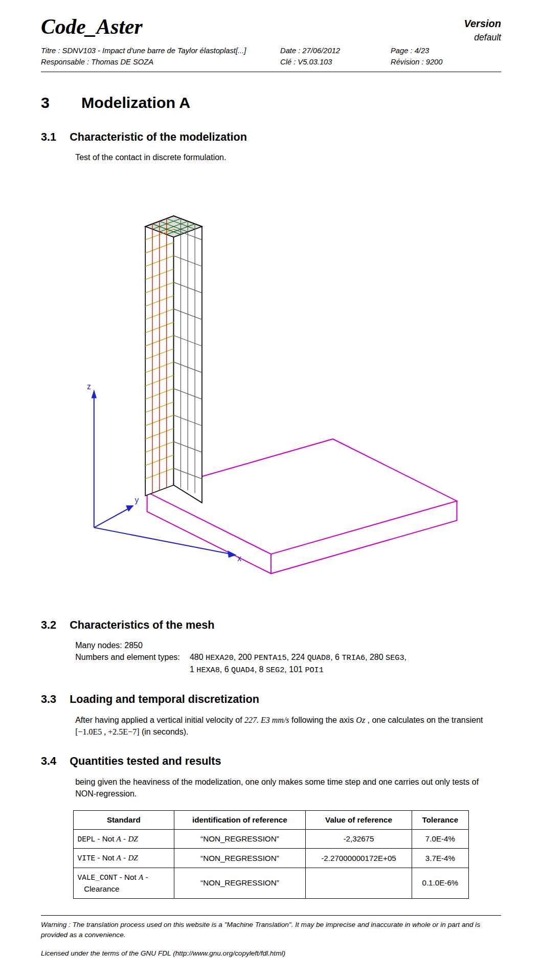Code_Aster
Version default
| Titre : SDNV103 - Impact d'une barre de Taylor élastoplast[...] | Date : 27/06/2012 | Page : 4/23 |
| Responsable : Thomas DE SOZA | Clé : V5.03.103 | Révision : 9200 |
3 Modelization A
3.1 Characteristic of the modelization
Test of the contact in discrete formulation.
z x y
3.2 Characteristics of the mesh
| Many nodes: 2850 | |
| Numbers and element types: | 480 HEXA20 , 200 PENTA15 , 224 QUAD8 , 6 TRIA6 , 280 SEG3 , 1 HEXA8 , 6 QUAD4 , 8 SEG2 , 101 POI1 |
3.3 Loading and temporal discretization
After having applied a vertical initial velocity of 227. E3 mm/s following the axis Oz , one calculates on the transient [−1.0E5 , +2.5E−7] (in seconds).
3.4 Quantities tested and results
being given the heaviness of the modelization, one only makes some time step and one carries out only tests of NON-regression.
| Standard | identification of reference | Value of reference | Tolerance |
| --- | --- | --- | --- |
| DEPL - Not A - DZ | “NON_REGRESSION” | -2,32675 | 7.0E-4% |
| VITE - Not A - DZ | “NON_REGRESSION” | -2.27000000172E+05 | 3.7E-4% |
| VALE_CONT - Not A - Clearance | “NON_REGRESSION” | | 0.1.0E-6% |
Warning : The translation process used on this website is a "Machine Translation". It may be imprecise and inaccurate in whole or in part and is provided as a convenience.
Licensed under the terms of the GNU FDL (http://www.gnu.org/copyleft/fdl.html)